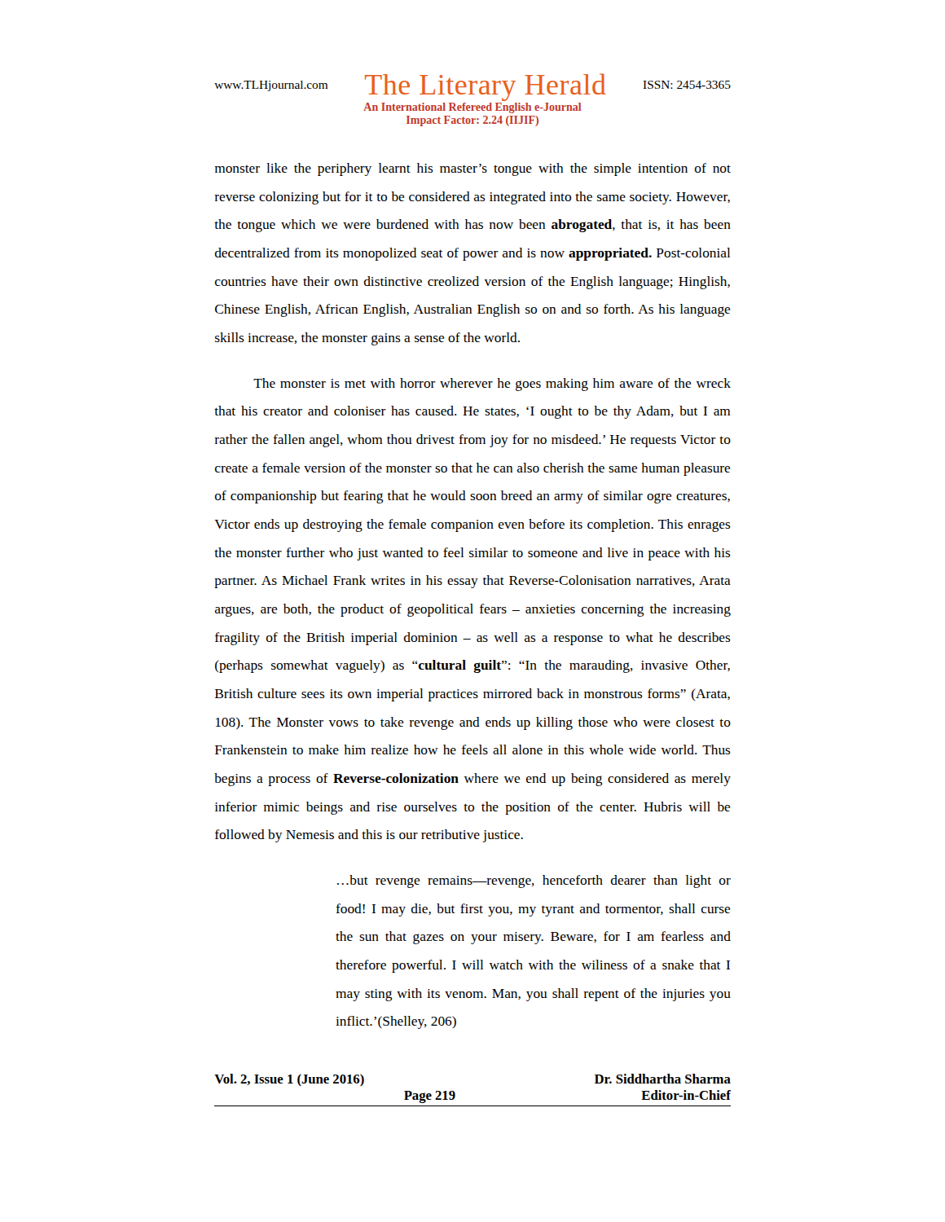www.TLHjournal.com
The Literary Herald
ISSN: 2454-3365
An International Refereed English e-Journal
Impact Factor: 2.24 (IIJIF)
monster like the periphery learnt his master’s tongue with the simple intention of not reverse colonizing but for it to be considered as integrated into the same society. However, the tongue which we were burdened with has now been abrogated, that is, it has been decentralized from its monopolized seat of power and is now appropriated. Post-colonial countries have their own distinctive creolized version of the English language; Hinglish, Chinese English, African English, Australian English so on and so forth. As his language skills increase, the monster gains a sense of the world.
The monster is met with horror wherever he goes making him aware of the wreck that his creator and coloniser has caused. He states, ‘I ought to be thy Adam, but I am rather the fallen angel, whom thou drivest from joy for no misdeed.’ He requests Victor to create a female version of the monster so that he can also cherish the same human pleasure of companionship but fearing that he would soon breed an army of similar ogre creatures, Victor ends up destroying the female companion even before its completion. This enrages the monster further who just wanted to feel similar to someone and live in peace with his partner. As Michael Frank writes in his essay that Reverse-Colonisation narratives, Arata argues, are both, the product of geopolitical fears – anxieties concerning the increasing fragility of the British imperial dominion – as well as a response to what he describes (perhaps somewhat vaguely) as “cultural guilt”: “In the marauding, invasive Other, British culture sees its own imperial practices mirrored back in monstrous forms” (Arata, 108). The Monster vows to take revenge and ends up killing those who were closest to Frankenstein to make him realize how he feels all alone in this whole wide world. Thus begins a process of Reverse-colonization where we end up being considered as merely inferior mimic beings and rise ourselves to the position of the center. Hubris will be followed by Nemesis and this is our retributive justice.
…but revenge remains—revenge, henceforth dearer than light or food! I may die, but first you, my tyrant and tormentor, shall curse the sun that gazes on your misery. Beware, for I am fearless and therefore powerful. I will watch with the wiliness of a snake that I may sting with its venom. Man, you shall repent of the injuries you inflict.’(Shelley, 206)
Vol. 2, Issue 1 (June 2016)
Dr. Siddhartha Sharma
Page 219
Editor-in-Chief